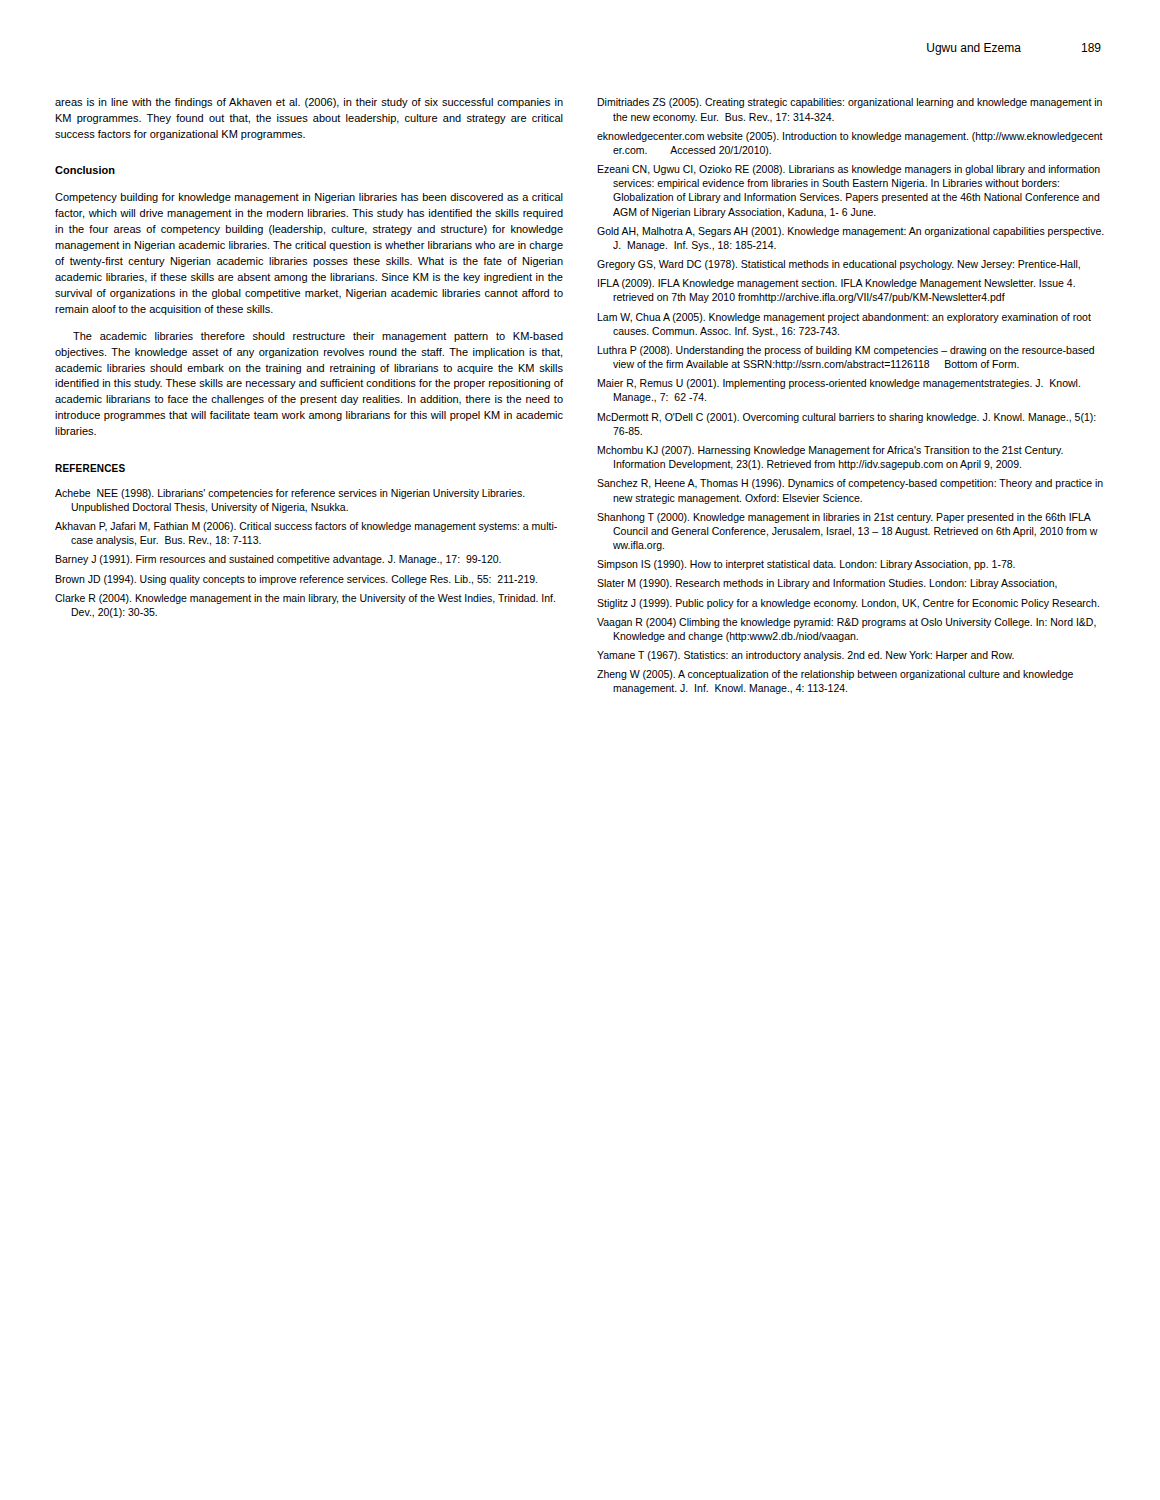Ugwu and Ezema 189
areas is in line with the findings of Akhaven et al. (2006), in their study of six successful companies in KM programmes. They found out that, the issues about leadership, culture and strategy are critical success factors for organizational KM programmes.
Conclusion
Competency building for knowledge management in Nigerian libraries has been discovered as a critical factor, which will drive management in the modern libraries. This study has identified the skills required in the four areas of competency building (leadership, culture, strategy and structure) for knowledge management in Nigerian academic libraries. The critical question is whether librarians who are in charge of twenty-first century Nigerian academic libraries posses these skills. What is the fate of Nigerian academic libraries, if these skills are absent among the librarians. Since KM is the key ingredient in the survival of organizations in the global competitive market, Nigerian academic libraries cannot afford to remain aloof to the acquisition of these skills.
The academic libraries therefore should restructure their management pattern to KM-based objectives. The knowledge asset of any organization revolves round the staff. The implication is that, academic libraries should embark on the training and retraining of librarians to acquire the KM skills identified in this study. These skills are necessary and sufficient conditions for the proper repositioning of academic librarians to face the challenges of the present day realities. In addition, there is the need to introduce programmes that will facilitate team work among librarians for this will propel KM in academic libraries.
REFERENCES
Achebe NEE (1998). Librarians' competencies for reference services in Nigerian University Libraries. Unpublished Doctoral Thesis, University of Nigeria, Nsukka.
Akhavan P, Jafari M, Fathian M (2006). Critical success factors of knowledge management systems: a multi-case analysis, Eur. Bus. Rev., 18: 7-113.
Barney J (1991). Firm resources and sustained competitive advantage. J. Manage., 17: 99-120.
Brown JD (1994). Using quality concepts to improve reference services. College Res. Lib., 55: 211-219.
Clarke R (2004). Knowledge management in the main library, the University of the West Indies, Trinidad. Inf. Dev., 20(1): 30-35.
Dimitriades ZS (2005). Creating strategic capabilities: organizational learning and knowledge management in the new economy. Eur. Bus. Rev., 17: 314-324.
eknowledgecenter.com website (2005). Introduction to knowledge management. (http://www.eknowledgecenter.com. Accessed 20/1/2010).
Ezeani CN, Ugwu CI, Ozioko RE (2008). Librarians as knowledge managers in global library and information services: empirical evidence from libraries in South Eastern Nigeria. In Libraries without borders: Globalization of Library and Information Services. Papers presented at the 46th National Conference and AGM of Nigerian Library Association, Kaduna, 1- 6 June.
Gold AH, Malhotra A, Segars AH (2001). Knowledge management: An organizational capabilities perspective. J. Manage. Inf. Sys., 18: 185-214.
Gregory GS, Ward DC (1978). Statistical methods in educational psychology. New Jersey: Prentice-Hall,
IFLA (2009). IFLA Knowledge management section. IFLA Knowledge Management Newsletter. Issue 4. retrieved on 7th May 2010 fromhttp://archive.ifla.org/VII/s47/pub/KM-Newsletter4.pdf
Lam W, Chua A (2005). Knowledge management project abandonment: an exploratory examination of root causes. Commun. Assoc. Inf. Syst., 16: 723-743.
Luthra P (2008). Understanding the process of building KM competencies – drawing on the resource-based view of the firm Available at SSRN:http://ssrn.com/abstract=1126118 Bottom of Form.
Maier R, Remus U (2001). Implementing process-oriented knowledge managementstrategies. J. Knowl. Manage., 7: 62 -74.
McDermott R, O'Dell C (2001). Overcoming cultural barriers to sharing knowledge. J. Knowl. Manage., 5(1): 76-85.
Mchombu KJ (2007). Harnessing Knowledge Management for Africa's Transition to the 21st Century. Information Development, 23(1). Retrieved from http://idv.sagepub.com on April 9, 2009.
Sanchez R, Heene A, Thomas H (1996). Dynamics of competency-based competition: Theory and practice in new strategic management. Oxford: Elsevier Science.
Shanhong T (2000). Knowledge management in libraries in 21st century. Paper presented in the 66th IFLA Council and General Conference, Jerusalem, Israel, 13 – 18 August. Retrieved on 6th April, 2010 from www.ifla.org.
Simpson IS (1990). How to interpret statistical data. London: Library Association, pp. 1-78.
Slater M (1990). Research methods in Library and Information Studies. London: Libray Association,
Stiglitz J (1999). Public policy for a knowledge economy. London, UK, Centre for Economic Policy Research.
Vaagan R (2004) Climbing the knowledge pyramid: R&D programs at Oslo University College. In: Nord I&D, Knowledge and change (http:www2.db./niod/vaagan.
Yamane T (1967). Statistics: an introductory analysis. 2nd ed. New York: Harper and Row.
Zheng W (2005). A conceptualization of the relationship between organizational culture and knowledge management. J. Inf. Knowl. Manage., 4: 113-124.